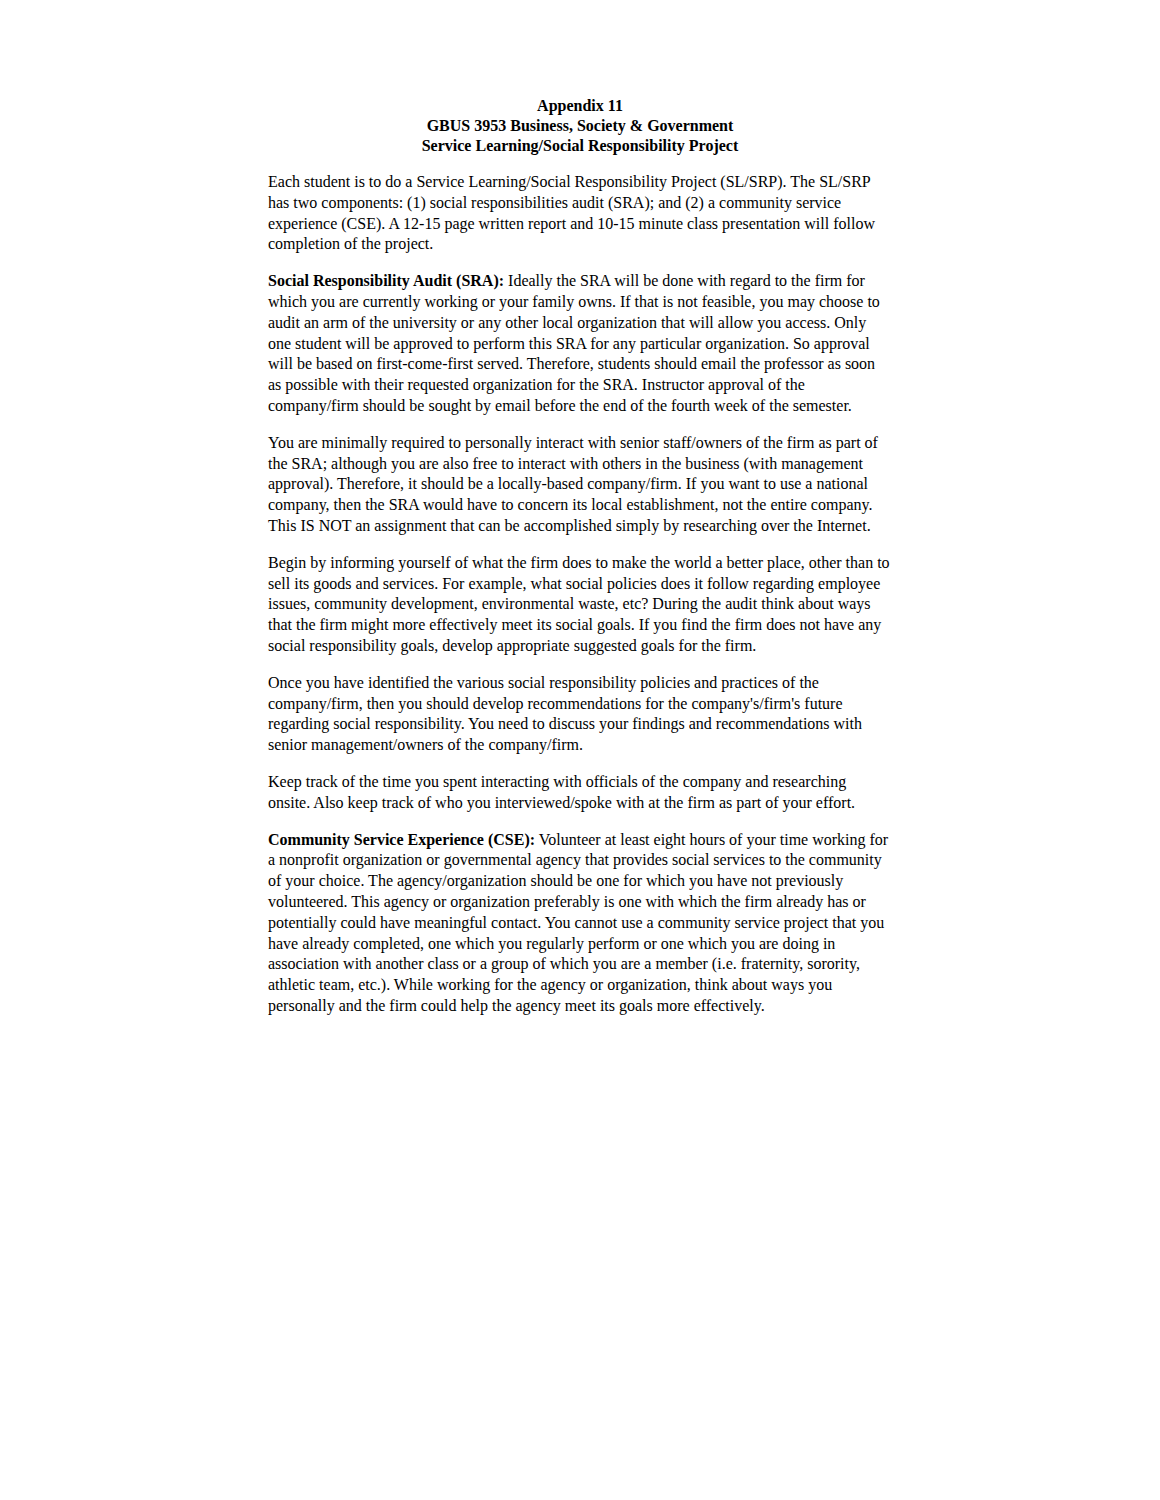Appendix 11 GBUS 3953 Business, Society & Government Service Learning/Social Responsibility Project
Each student is to do a Service Learning/Social Responsibility Project (SL/SRP). The SL/SRP has two components: (1) social responsibilities audit (SRA); and (2) a community service experience (CSE). A 12-15 page written report and 10-15 minute class presentation will follow completion of the project.
Social Responsibility Audit (SRA): Ideally the SRA will be done with regard to the firm for which you are currently working or your family owns. If that is not feasible, you may choose to audit an arm of the university or any other local organization that will allow you access. Only one student will be approved to perform this SRA for any particular organization. So approval will be based on first-come-first served. Therefore, students should email the professor as soon as possible with their requested organization for the SRA. Instructor approval of the company/firm should be sought by email before the end of the fourth week of the semester.
You are minimally required to personally interact with senior staff/owners of the firm as part of the SRA; although you are also free to interact with others in the business (with management approval). Therefore, it should be a locally-based company/firm. If you want to use a national company, then the SRA would have to concern its local establishment, not the entire company. This IS NOT an assignment that can be accomplished simply by researching over the Internet.
Begin by informing yourself of what the firm does to make the world a better place, other than to sell its goods and services. For example, what social policies does it follow regarding employee issues, community development, environmental waste, etc? During the audit think about ways that the firm might more effectively meet its social goals. If you find the firm does not have any social responsibility goals, develop appropriate suggested goals for the firm.
Once you have identified the various social responsibility policies and practices of the company/firm, then you should develop recommendations for the company's/firm's future regarding social responsibility. You need to discuss your findings and recommendations with senior management/owners of the company/firm.
Keep track of the time you spent interacting with officials of the company and researching onsite. Also keep track of who you interviewed/spoke with at the firm as part of your effort.
Community Service Experience (CSE): Volunteer at least eight hours of your time working for a nonprofit organization or governmental agency that provides social services to the community of your choice. The agency/organization should be one for which you have not previously volunteered. This agency or organization preferably is one with which the firm already has or potentially could have meaningful contact. You cannot use a community service project that you have already completed, one which you regularly perform or one which you are doing in association with another class or a group of which you are a member (i.e. fraternity, sorority, athletic team, etc.). While working for the agency or organization, think about ways you personally and the firm could help the agency meet its goals more effectively.